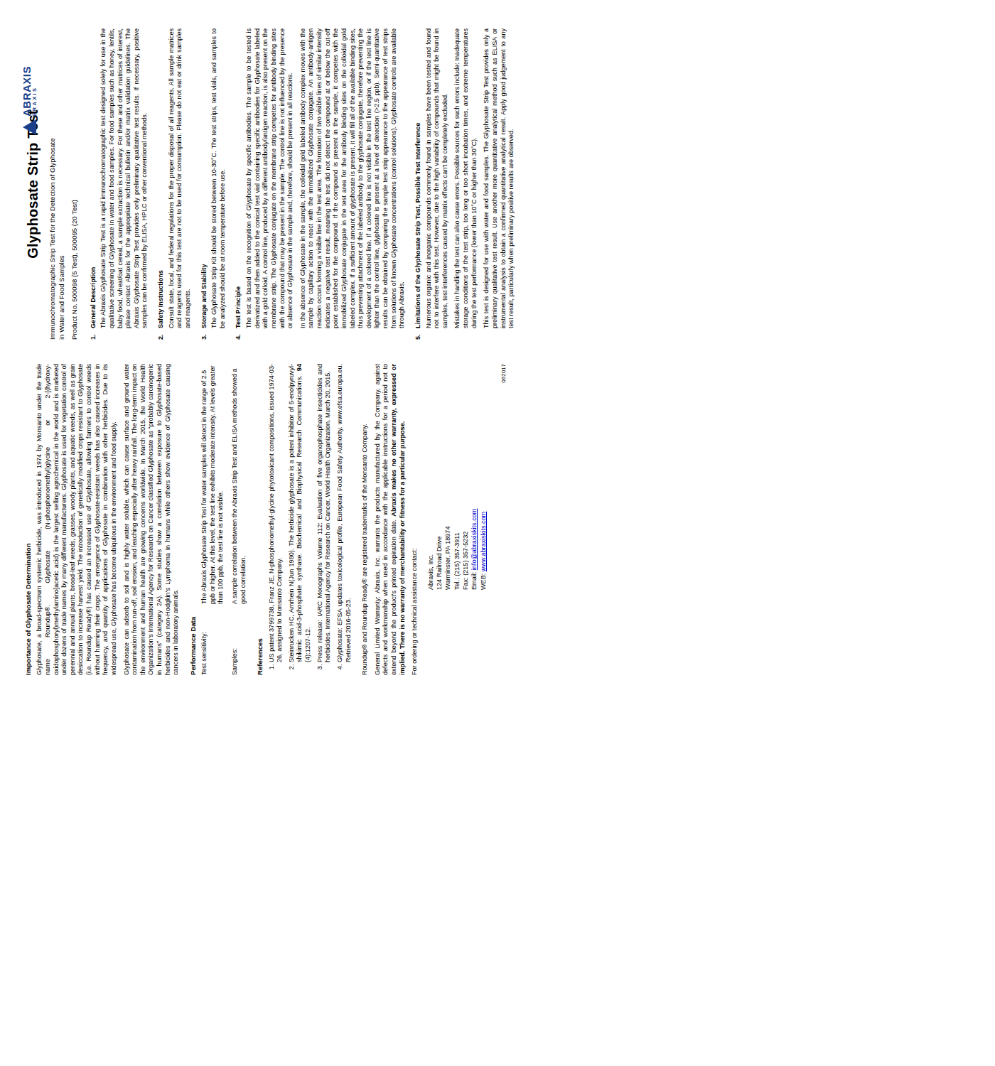Importance of Glyphosate Determination
Glyphosate, a broad-spectrum systemic herbicide, was introduced in 1974 by Monsanto under the trade name Roundup®. Glyphosate (N-phosphonomethyl)glycine or 2-[(hydroxy-oxidophosphoryl)methylamino]acetic acid) is the largest selling agrochemical in the world and is marketed under dozens of trade names by many different manufacturers. Glyphosate is used for vegetation control of perennial and annual plants, broad-leaf weeds, grasses, woody plants, and aquatic weeds, as well as grain desiccation to increase harvest yield. The introduction of genetically modified crops resistant to Glyphosate (i.e. Roundup Ready®) has caused an increased use of Glyphosate, allowing farmers to control weeds without harming their crops. The emergence of Glyphosate-resistant weeds has also caused increases in frequency, and quantity of applications of Glyphosate in combination with other herbicides. Due to its widespread use, Glyphosate has become ubiquitous in the environment and food supply.
Glyphosate can adsorb to soil and is highly water soluble, which can cause surface and ground water contamination from run-off, soil erosion, and leaching especially after heavy rainfall. The long-term impact on the environment and human health are growing concerns worldwide. In March 2015, the World Health Organization's International Agency for Research on Cancer classified Glyphosate as “probably carcinogenic in humans” (category 2A). Some studies show a correlation between exposure to Glyphosate-based herbicides and non-Hodgkin's Lymphoma in humans while others show evidence of Glyphosate causing cancers in laboratory animals.
Performance Data
Test sensitivity:
The Abraxis Glyphosate Strip Test for water samples will detect in the range of 2.5 ppb or higher. At this level, the test line exhibits moderate intensity. At levels greater than 100 ppb, the test line is not visible.
Samples:
A sample correlation between the Abraxis Strip Test and ELISA methods showed a good correlation.
References
US patent 3799738, Franz JE, N-phosphonomethyl-glycine phytotoxicant compositions, issued 1974-03-26, assigned to Monsanto Company.
Steinrucken HC, Amrhein N(Jun 1980). The herbicide glyphosate is a potent inhibitor of 5-enolpyruvyl-shikimic acid-3-phosphate synthase. Biochemical and Biophysical Research Communications. 94 (4):1207-12.
Press release: IARC Monographs Volume 112: Evaluation of five organophosphate insecticides and herbicides. International Agency for Research on Cancer, World Health Organization. March 20, 2015.
Glyphosate: EFSA updates toxicological profile, European Food Safety Authority. www.efsa.europa.eu. Retrieved 2016-05-23.
Roundup® and Roundup Ready® are registered trademarks of the Monsanto Company.
General Limited Warranty: Abraxis, Inc. warrants the products manufactured by the Company, against defects and workmanship when used in accordance with the applicable instructions for a period not to extend beyond the product's printed expiration date. Abraxis makes no other warranty, expressed or implied. There is no warranty of merchantability or fitness for a particular purpose.
For ordering or technical assistance contact:
Abraxis, Inc.
124 Railroad Drive
Warminster, PA 18974
Tel.: (215) 357-3911
Fax: (215) 357-5232
Email: info@abraxiskits.com
WEB: www.abraxiskits.com
062017
ABRAXISBRAXIS
Glyphosate Strip Test
Immunochromatographic Strip Test for the Detection of Glyphosate
in Water and Food Samples
Product No. 500098 (5 Test), 500095 (20 Test)
1.
General Description
The Abraxis Glyphosate Strip Test is a rapid immunochromatographic test designed solely for use in the qualitative screening of Glyphosate in water and food samples. For food samples such as honey, lentils, baby food, wheat/oat cereal, a sample extraction is necessary. For these and other matrices of interest, please contact Abraxis for the appropriate technical bulletin and/or matrix validation guidelines. The Abraxis Glyphosate Strip Test provides only preliminary qualitative test results. If necessary, positive samples can be confirmed by ELISA, HPLC or other conventional methods.
2.
Safety Instructions
Consult state, local, and federal regulations for the proper disposal of all reagents. All sample matrices and reagents used for this test are not to be used for consumption. Please do not eat or drink samples and reagents.
3.
Storage and Stability
The Glyphosate Strip Kit should be stored between 10-30°C. The test strips, test vials, and samples to be analyzed should be at room temperature before use.
4.
Test Principle
The test is based on the recognition of Glyphosate by specific antibodies. The sample to be tested is derivatized and then added to the conical test vial containing specific antibodies for Glyphosate labeled with a gold colloid. A control line, produced by a different antibody/antigen reaction, is also present on the membrane strip. The Glyphosate conjugate on the membrane strip competes for antibody binding sites with the compound that may be present in the sample. The control line is not influenced by the presence or absence of Glyphosate in the sample and, therefore, should be present in all reactions.
In the absence of Glyphosate in the sample, the colloidal gold labeled antibody complex moves with the sample by capillary action to react with the immobilized Glyphosate conjugate. An antibody-antigen reaction occurs forming a visible line in the test area. The formation of two visible lines of similar intensity indicates a negative test result, meaning the test did not detect the compound at or below the cut-off point established for the compound. If the compound is present in the sample, it competes with the immobilized Glyphosate conjugate in the test area for the antibody binding sites on the colloidal gold labeled complex. If a sufficient amount of glyphosate is present, it will fill all of the available binding sites, thus preventing attachment of the labeled antibody to the glyphosate conjugate, therefore preventing the development of a colored line. If a colored line is not visible in the test line region, or if the test line is lighter than the control line, glyphosate is present at a level of detection (>2.5 ppb). Semi-quantitative results can be obtained by comparing the sample test strip appearance to the appearance of test strips from solutions of known Glyphosate concentrations (control solutions). Glyphosate controls are available through Abraxis.
5.
Limitations of the Glyphosate Strip Test, Possible Test Interference
Numerous organic and inorganic compounds commonly found in samples have been tested and found not to interfere with this test. However, due to the high variability of compounds that might be found in samples, test interferences caused by matrix effects can't be completely excluded.
Mistakes in handling the test can also cause errors. Possible sources for such errors include: Inadequate storage conditions of the test strip, too long or too short incubation times, and extreme temperatures during the test performance (lower than 10°C or higher than 30°C).
This test is designed for use with water and food samples. The Glyphosate Strip Test provides only a preliminary qualitative test result. Use another more quantitative analytical method such as ELISA or instrumental analysis to obtain a confirmed quantitative analytical result. Apply good judgement to any test result, particularly when preliminary positive results are observed.